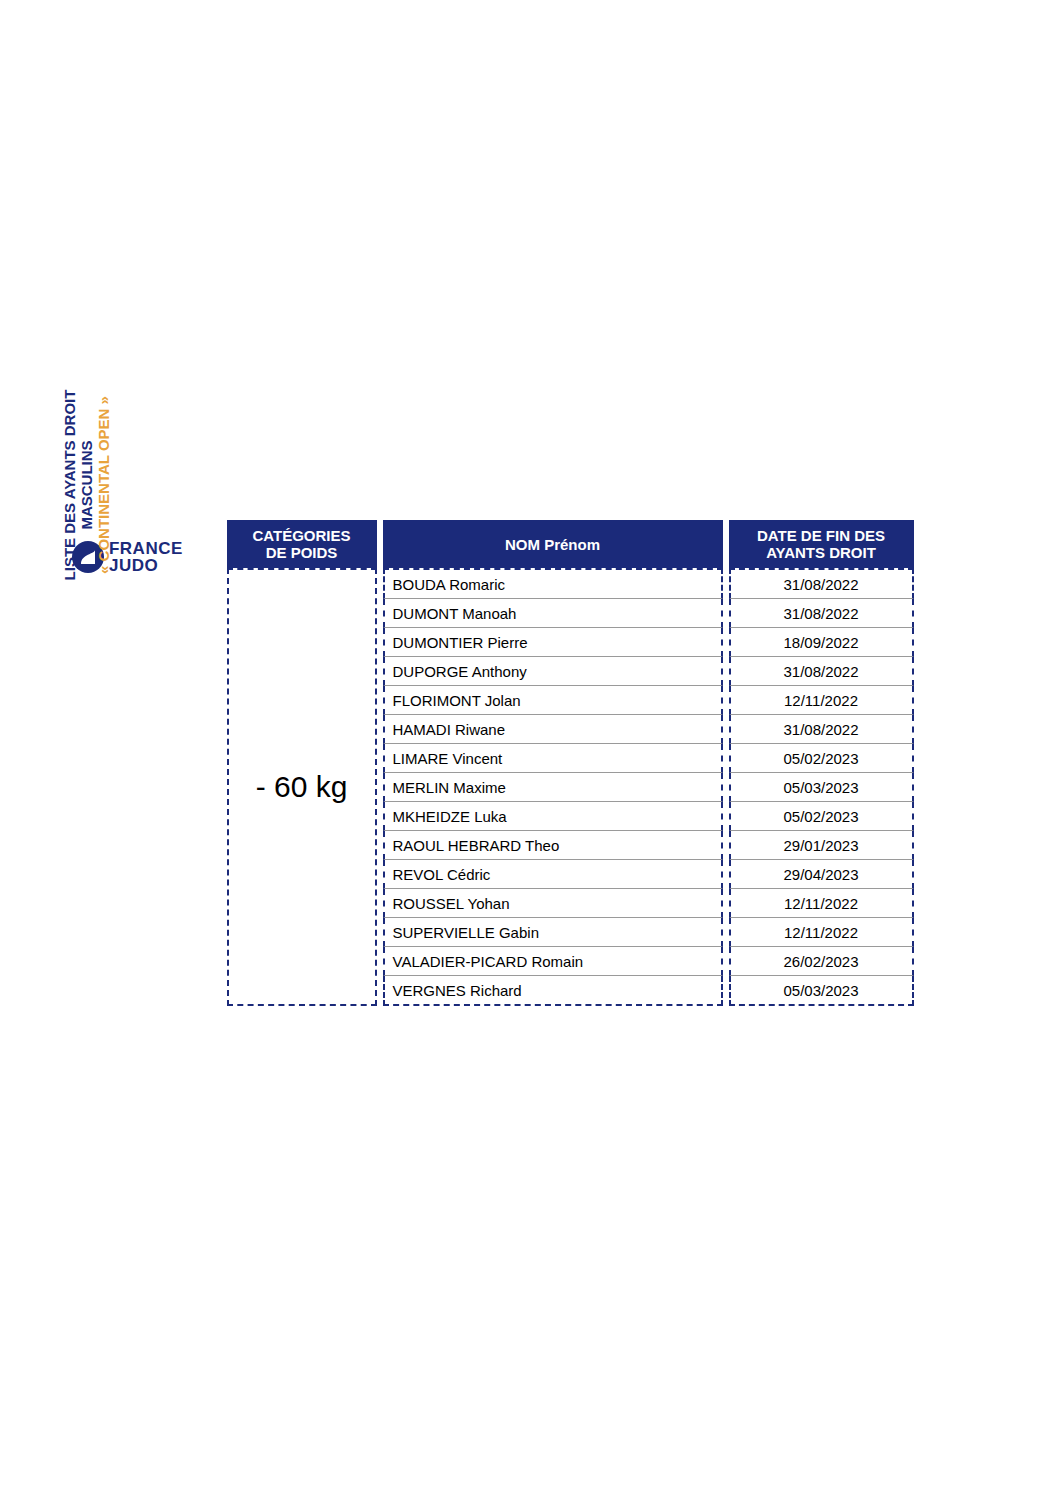FRANCE
JUDO
LISTE DES AYANTS DROIT MASCULINS « CONTINENTAL OPEN »
| CATÉGORIES DE POIDS | NOM Prénom | DATE DE FIN DES AYANTS DROIT |
| --- | --- | --- |
| - 60 kg | BOUDA Romaric | 31/08/2022 |
| DUMONT Manoah | 31/08/2022 |
| DUMONTIER Pierre | 18/09/2022 |
| DUPORGE Anthony | 31/08/2022 |
| FLORIMONT Jolan | 12/11/2022 |
| HAMADI Riwane | 31/08/2022 |
| LIMARE Vincent | 05/02/2023 |
| MERLIN Maxime | 05/03/2023 |
| MKHEIDZE Luka | 05/02/2023 |
| RAOUL HEBRARD Theo | 29/01/2023 |
| REVOL Cédric | 29/04/2023 |
| ROUSSEL Yohan | 12/11/2022 |
| SUPERVIELLE Gabin | 12/11/2022 |
| VALADIER-PICARD Romain | 26/02/2023 |
| VERGNES Richard | 05/03/2023 |